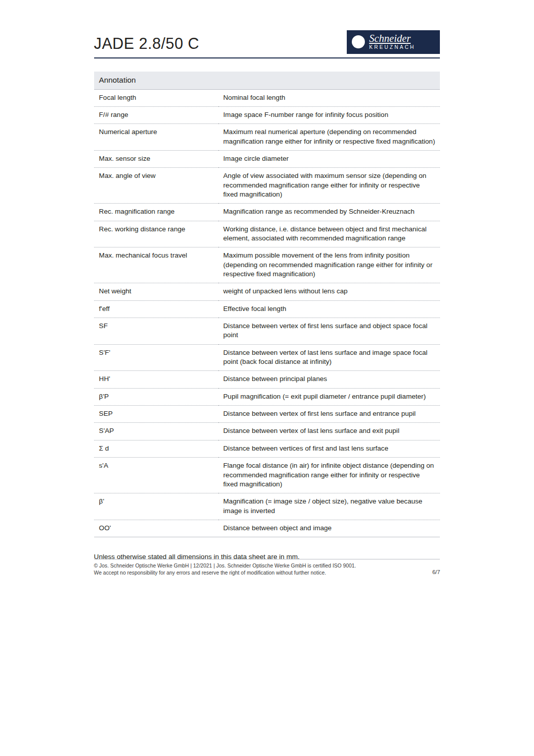JADE 2.8/50 C
Schneider KREUZNACH
Annotation
| Focal length | Nominal focal length |
| F/# range | Image space F-number range for infinity focus position |
| Numerical aperture | Maximum real numerical aperture (depending on recommended magnification range either for infinity or respective fixed magnification) |
| Max. sensor size | Image circle diameter |
| Max. angle of view | Angle of view associated with maximum sensor size (depending on recommended magnification range either for infinity or respective fixed magnification) |
| Rec. magnification range | Magnification range as recommended by Schneider-Kreuznach |
| Rec. working distance range | Working distance, i.e. distance between object and first mechanical element, associated with recommended magnification range |
| Max. mechanical focus travel | Maximum possible movement of the lens from infinity position (depending on recommended magnification range either for infinity or respective fixed magnification) |
| Net weight | weight of unpacked lens without lens cap |
| f'eff | Effective focal length |
| SF | Distance between vertex of first lens surface and object space focal point |
| S'F' | Distance between vertex of last lens surface and image space focal point (back focal distance at infinity) |
| HH' | Distance between principal planes |
| β'P | Pupil magnification (= exit pupil diameter / entrance pupil diameter) |
| SEP | Distance between vertex of first lens surface and entrance pupil |
| S'AP | Distance between vertex of last lens surface and exit pupil |
| Σ d | Distance between vertices of first and last lens surface |
| s'A | Flange focal distance (in air) for infinite object distance (depending on recommended magnification range either for infinity or respective fixed magnification) |
| β' | Magnification (= image size / object size), negative value because image is inverted |
| OO' | Distance between object and image |
Unless otherwise stated all dimensions in this data sheet are in mm.
© Jos. Schneider Optische Werke GmbH | 12/2021 | Jos. Schneider Optische Werke GmbH is certified ISO 9001.
We accept no responsibility for any errors and reserve the right of modification without further notice.
6/7